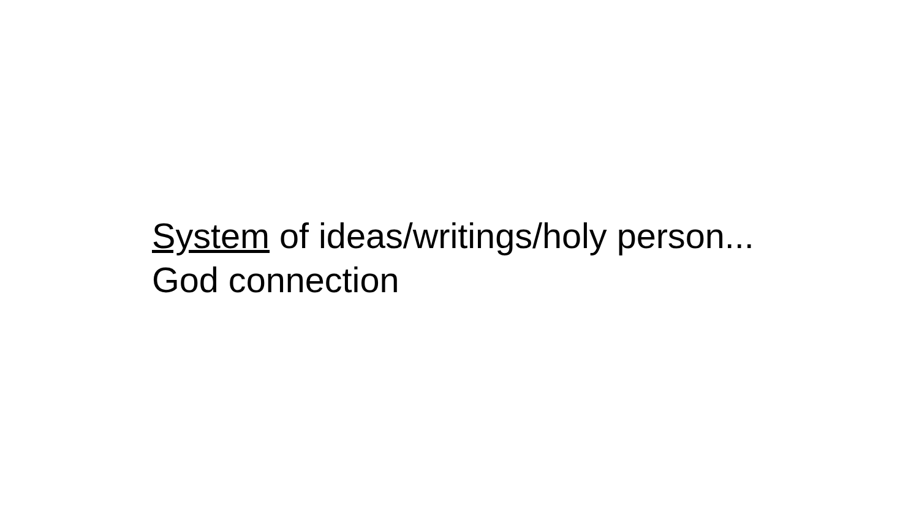System of ideas/writings/holy person... God connection